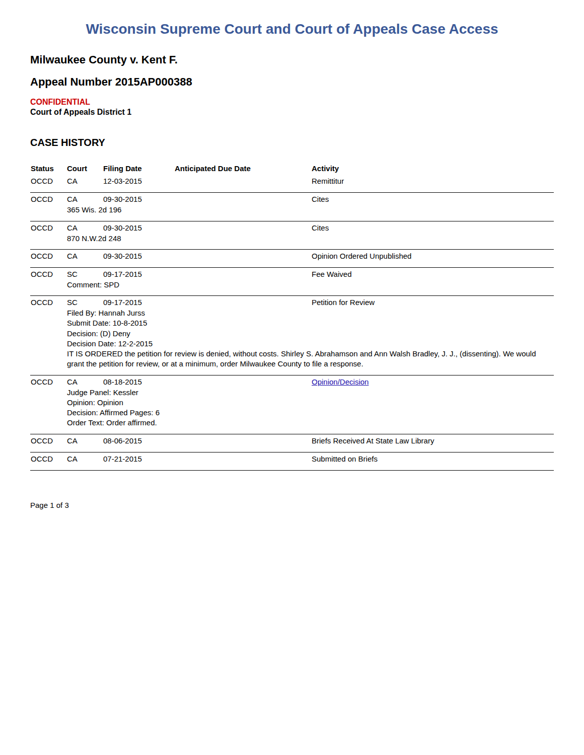Wisconsin Supreme Court and Court of Appeals Case Access
Milwaukee County v. Kent F.
Appeal Number 2015AP000388
CONFIDENTIAL
Court of Appeals District 1
CASE HISTORY
| Status | Court | Filing Date | Anticipated Due Date | Activity |
| --- | --- | --- | --- | --- |
| OCCD | CA | 12-03-2015 | | Remittitur |
| OCCD | CA | 09-30-2015 | | Cites |
| | 365 Wis. 2d 196 |
| OCCD | CA | 09-30-2015 | | Cites |
| | 870 N.W.2d 248 |
| OCCD | CA | 09-30-2015 | | Opinion Ordered Unpublished |
| OCCD | SC | 09-17-2015 | | Fee Waived |
| | Comment: SPD |
| OCCD | SC | 09-17-2015 | | Petition for Review |
| | Filed By: Hannah Jurss Submit Date: 10-8-2015 Decision: (D) Deny Decision Date: 12-2-2015 IT IS ORDERED the petition for review is denied, without costs. Shirley S. Abrahamson and Ann Walsh Bradley, J. J., (dissenting). We would grant the petition for review, or at a minimum, order Milwaukee County to file a response. |
| OCCD | CA | 08-18-2015 | | Opinion/Decision |
| | Judge Panel: Kessler Opinion: Opinion Decision: Affirmed Pages: 6 Order Text: Order affirmed. |
| OCCD | CA | 08-06-2015 | | Briefs Received At State Law Library |
| OCCD | CA | 07-21-2015 | | Submitted on Briefs |
Page 1 of 3